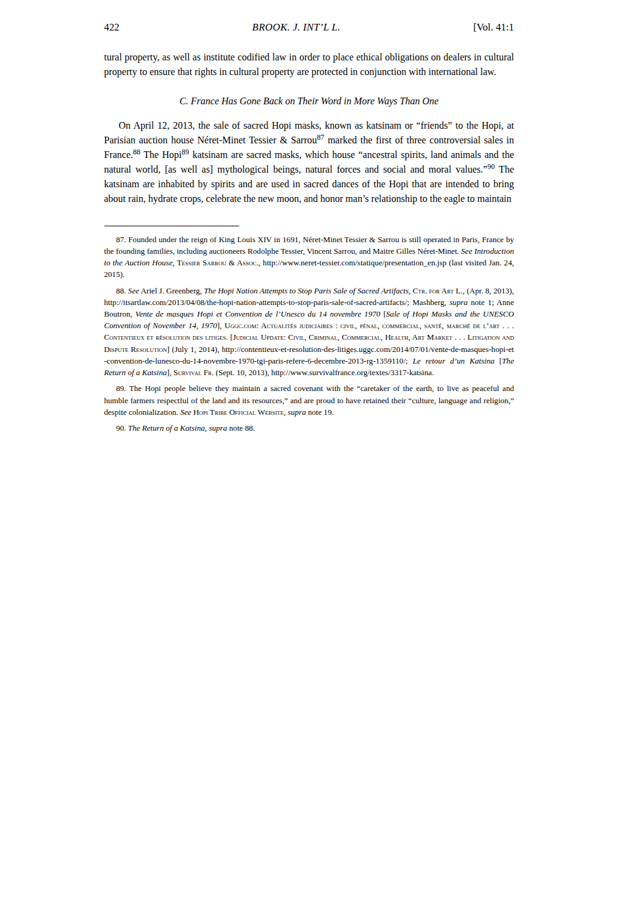422 BROOK. J. INT’L L. [Vol. 41:1
tural property, as well as institute codified law in order to place ethical obligations on dealers in cultural property to ensure that rights in cultural property are protected in conjunction with international law.
C. France Has Gone Back on Their Word in More Ways Than One
On April 12, 2013, the sale of sacred Hopi masks, known as katsinam or “friends” to the Hopi, at Parisian auction house Néret-Minet Tessier & Sarrou87 marked the first of three controversial sales in France.88 The Hopi89 katsinam are sacred masks, which house “ancestral spirits, land animals and the natural world, [as well as] mythological beings, natural forces and social and moral values.”90 The katsinam are inhabited by spirits and are used in sacred dances of the Hopi that are intended to bring about rain, hydrate crops, celebrate the new moon, and honor man’s relationship to the eagle to maintain
Founded under the reign of King Louis XIV in 1691, Néret-Minet Tessier & Sarrou is still operated in Paris, France by the founding families, including auctioneers Rodolphe Tessier, Vincent Sarrou, and Maitre Gilles Néret-Minet. See Introduction to the Auction House, Tessier Sarrou & Assoc., http://www.neret-tessier.com/statique/presentation_en.jsp (last visited Jan. 24, 2015).
See Ariel J. Greenberg, The Hopi Nation Attempts to Stop Paris Sale of Sacred Artifacts, Ctr. for Art L., (Apr. 8, 2013), http://itsartlaw.com/2013/04/08/the-hopi-nation-attempts-to-stop-paris-sale-of-sacred-artifacts/; Mashberg, supra note 1; Anne Boutron, Vente de masques Hopi et Convention de l’Unesco du 14 novembre 1970 [Sale of Hopi Masks and the UNESCO Convention of November 14, 1970], Uggc.com: Actualités judiciaires : civil, pénal, commercial, santé, marché de l’art . . . Contentieux et résolution des litiges. [Judicial Update: Civil, Criminal, Commercial, Health, Art Market . . . Litigation and Dispute Resolution] (July 1, 2014), http://contentieux-et-resolution-des-litiges.uggc.com/2014/07/01/vente-de-masques-hopi-et-convention-de-lunesco-du-14-novembre-1970-tgi-paris-refere-6-decembre-2013-rg-1359110/; Le retour d’un Katsina [The Return of a Katsina], Survival Fr. (Sept. 10, 2013), http://www.survivalfrance.org/textes/3317-katsina.
The Hopi people believe they maintain a sacred covenant with the “caretaker of the earth, to live as peaceful and humble farmers respectful of the land and its resources,” and are proud to have retained their “culture, language and religion,” despite colonialization. See Hopi Tribe Official Website, supra note 19.
The Return of a Katsina, supra note 88.